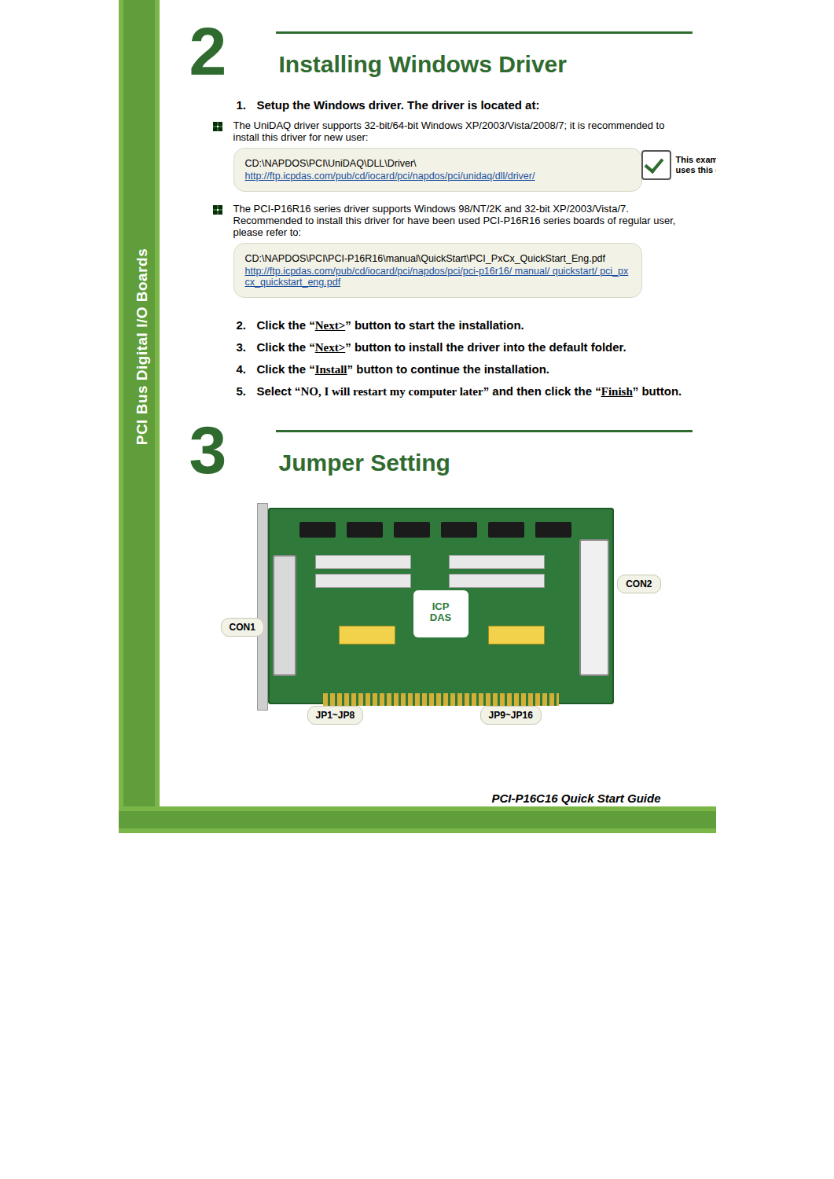PCI Bus Digital I/O Boards
2
Installing Windows Driver
1. Setup the Windows driver. The driver is located at:
The UniDAQ driver supports 32-bit/64-bit Windows XP/2003/Vista/2008/7; it is recommended to install this driver for new user:
CD:\NAPDOS\PCI\UniDAQ\DLL\Driver\
http://ftp.icpdas.com/pub/cd/iocard/pci/napdos/pci/unidaq/dll/driver/
This example
uses this driver
The PCI-P16R16 series driver supports Windows 98/NT/2K and 32-bit XP/2003/Vista/7. Recommended to install this driver for have been used PCI-P16R16 series boards of regular user, please refer to:
CD:\NAPDOS\PCI\PCI-P16R16\manual\QuickStart\PCI_PxCx_QuickStart_Eng.pdf
http://ftp.icpdas.com/pub/cd/iocard/pci/napdos/pci/pci-p16r16/ manual/ quickstart/ pci_pxcx_quickstart_eng.pdf
2. Click the “Next>” button to start the installation.
3. Click the “Next>” button to install the driver into the default folder.
4. Click the “Install” button to continue the installation.
5. Select “NO, I will restart my computer later” and then click the “Finish” button.
3
Jumper Setting
ICP
DAS
CON1
CON2
JP1~JP8
JP9~JP16
PCI-P16C16 Quick Start Guide
2